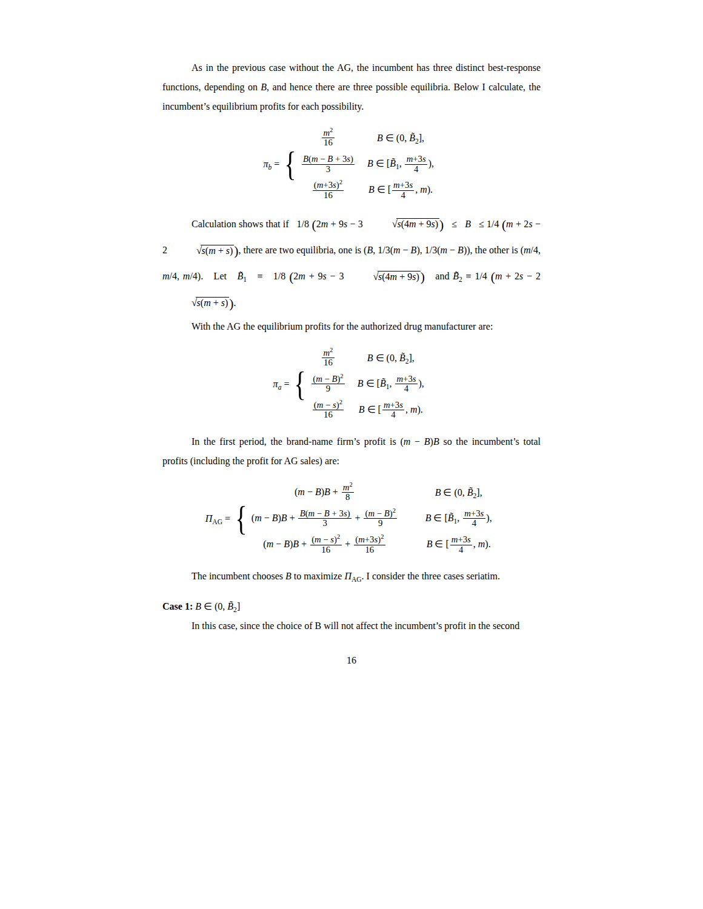As in the previous case without the AG, the incumbent has three distinct best-response functions, depending on B, and hence there are three possible equilibria. Below I calculate, the incumbent’s equilibrium profits for each possibility.
πb ={
| m 2 16 | B ∈ (0, B̃ 2 ], |
| B ( m − B + 3 s ) 3 | B ∈ [ B̃ 1 , m +3 s 4 ), |
| ( m +3 s ) 2 16 | B ∈ [ m +3 s 4 , m ). |
Calculation shows that if 1/8 (2m + 9s − 3√s(4m + 9s)) ≤ B ≤ 1/4 (m + 2s − 2√s(m + s)), there are two equilibria, one is (B, 1/3(m − B), 1/3(m − B)), the other is (m/4, m/4, m/4). Let B̃1 ≡ 1/8 (2m + 9s − 3√s(4m + 9s)) and B̃2 ≡ 1/4 (m + 2s − 2√s(m + s)).
With the AG the equilibrium profits for the authorized drug manufacturer are:
πa ={
| m 2 16 | B ∈ (0, B̃ 2 ], |
| ( m − B ) 2 9 | B ∈ [ B̃ 1 , m +3 s 4 ), |
| ( m − s ) 2 16 | B ∈ [ m +3 s 4 , m ). |
In the first period, the brand-name firm’s profit is (m − B)B so the incumbent’s total profits (including the profit for AG sales) are:
ΠAG ={
| ( m − B ) B + m 2 8 | B ∈ (0, B̃ 2 ], |
| ( m − B ) B + B ( m − B + 3 s ) 3 + ( m − B ) 2 9 | B ∈ [ B̃ 1 , m +3 s 4 ), |
| ( m − B ) B + ( m − s ) 2 16 + ( m +3 s ) 2 16 | B ∈ [ m +3 s 4 , m ). |
The incumbent chooses B to maximize ΠAG. I consider the three cases seriatim.
Case 1: B ∈ (0, B̃2]
In this case, since the choice of B will not affect the incumbent’s profit in the second
16